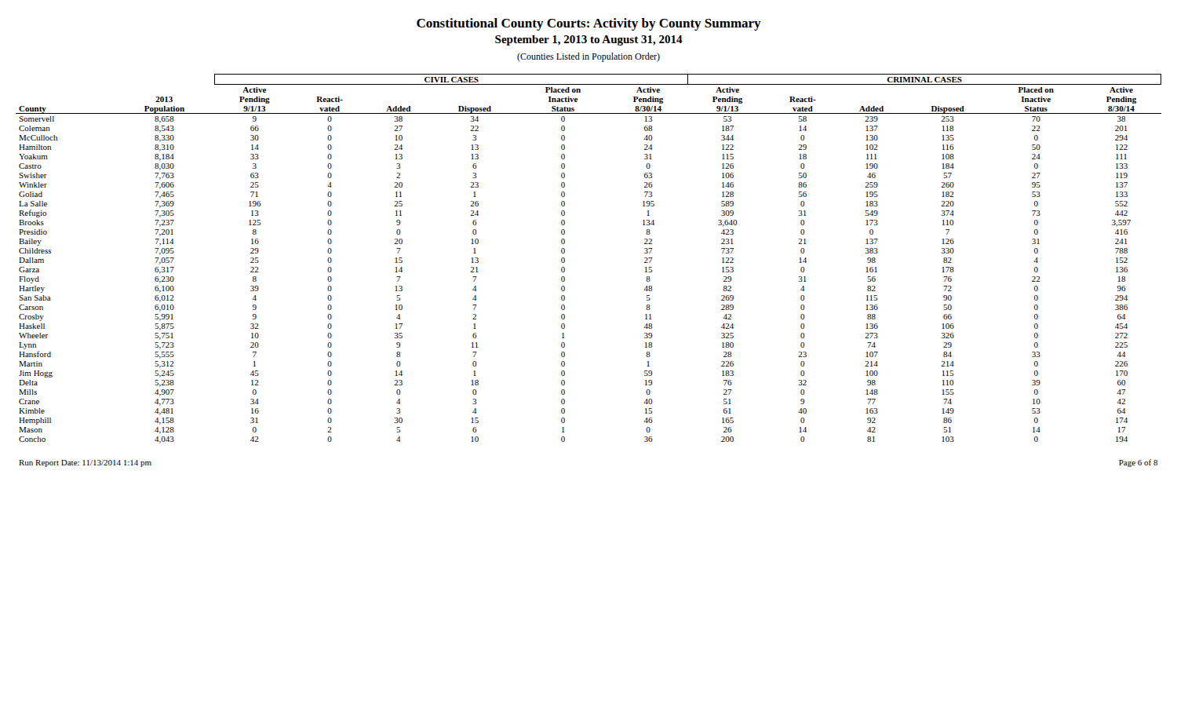Constitutional County Courts: Activity by County Summary
September 1, 2013 to August 31, 2014
(Counties Listed in Population Order)
| | CIVIL CASES | CRIMINAL CASES |
| --- | --- | --- |
| | Active | | | | Placed on | Active | Active | | | | Placed on | Active |
| | 2013 | Pending | Reacti- | | | Inactive | Pending | Pending | Reacti- | | | Inactive | Pending |
| County | Population | 9/1/13 | vated | Added | Disposed | Status | 8/30/14 | 9/1/13 | vated | Added | Disposed | Status | 8/30/14 |
| Somervell | 8,658 | 9 | 0 | 38 | 34 | 0 | 13 | 53 | 58 | 239 | 253 | 70 | 38 |
| Coleman | 8,543 | 66 | 0 | 27 | 22 | 0 | 68 | 187 | 14 | 137 | 118 | 22 | 201 |
| McCulloch | 8,330 | 30 | 0 | 10 | 3 | 0 | 40 | 344 | 0 | 130 | 135 | 0 | 294 |
| Hamilton | 8,310 | 14 | 0 | 24 | 13 | 0 | 24 | 122 | 29 | 102 | 116 | 50 | 122 |
| Yoakum | 8,184 | 33 | 0 | 13 | 13 | 0 | 31 | 115 | 18 | 111 | 108 | 24 | 111 |
| Castro | 8,030 | 3 | 0 | 3 | 6 | 0 | 0 | 126 | 0 | 190 | 184 | 0 | 133 |
| Swisher | 7,763 | 63 | 0 | 2 | 3 | 0 | 63 | 106 | 50 | 46 | 57 | 27 | 119 |
| Winkler | 7,606 | 25 | 4 | 20 | 23 | 0 | 26 | 146 | 86 | 259 | 260 | 95 | 137 |
| Goliad | 7,465 | 71 | 0 | 11 | 1 | 0 | 73 | 128 | 56 | 195 | 182 | 53 | 133 |
| La Salle | 7,369 | 196 | 0 | 25 | 26 | 0 | 195 | 589 | 0 | 183 | 220 | 0 | 552 |
| Refugio | 7,305 | 13 | 0 | 11 | 24 | 0 | 1 | 309 | 31 | 549 | 374 | 73 | 442 |
| Brooks | 7,237 | 125 | 0 | 9 | 6 | 0 | 134 | 3,640 | 0 | 173 | 110 | 0 | 3,597 |
| Presidio | 7,201 | 8 | 0 | 0 | 0 | 0 | 8 | 423 | 0 | 0 | 7 | 0 | 416 |
| Bailey | 7,114 | 16 | 0 | 20 | 10 | 0 | 22 | 231 | 21 | 137 | 126 | 31 | 241 |
| Childress | 7,095 | 29 | 0 | 7 | 1 | 0 | 37 | 737 | 0 | 383 | 330 | 0 | 788 |
| Dallam | 7,057 | 25 | 0 | 15 | 13 | 0 | 27 | 122 | 14 | 98 | 82 | 4 | 152 |
| Garza | 6,317 | 22 | 0 | 14 | 21 | 0 | 15 | 153 | 0 | 161 | 178 | 0 | 136 |
| Floyd | 6,230 | 8 | 0 | 7 | 7 | 0 | 8 | 29 | 31 | 56 | 76 | 22 | 18 |
| Hartley | 6,100 | 39 | 0 | 13 | 4 | 0 | 48 | 82 | 4 | 82 | 72 | 0 | 96 |
| San Saba | 6,012 | 4 | 0 | 5 | 4 | 0 | 5 | 269 | 0 | 115 | 90 | 0 | 294 |
| Carson | 6,010 | 9 | 0 | 10 | 7 | 0 | 8 | 289 | 0 | 136 | 50 | 0 | 386 |
| Crosby | 5,991 | 9 | 0 | 4 | 2 | 0 | 11 | 42 | 0 | 88 | 66 | 0 | 64 |
| Haskell | 5,875 | 32 | 0 | 17 | 1 | 0 | 48 | 424 | 0 | 136 | 106 | 0 | 454 |
| Wheeler | 5,751 | 10 | 0 | 35 | 6 | 1 | 39 | 325 | 0 | 273 | 326 | 0 | 272 |
| Lynn | 5,723 | 20 | 0 | 9 | 11 | 0 | 18 | 180 | 0 | 74 | 29 | 0 | 225 |
| Hansford | 5,555 | 7 | 0 | 8 | 7 | 0 | 8 | 28 | 23 | 107 | 84 | 33 | 44 |
| Martin | 5,312 | 1 | 0 | 0 | 0 | 0 | 1 | 226 | 0 | 214 | 214 | 0 | 226 |
| Jim Hogg | 5,245 | 45 | 0 | 14 | 1 | 0 | 59 | 183 | 0 | 100 | 115 | 0 | 170 |
| Delta | 5,238 | 12 | 0 | 23 | 18 | 0 | 19 | 76 | 32 | 98 | 110 | 39 | 60 |
| Mills | 4,907 | 0 | 0 | 0 | 0 | 0 | 0 | 27 | 0 | 148 | 155 | 0 | 47 |
| Crane | 4,773 | 34 | 0 | 4 | 3 | 0 | 40 | 51 | 9 | 77 | 74 | 10 | 42 |
| Kimble | 4,481 | 16 | 0 | 3 | 4 | 0 | 15 | 61 | 40 | 163 | 149 | 53 | 64 |
| Hemphill | 4,158 | 31 | 0 | 30 | 15 | 0 | 46 | 165 | 0 | 92 | 86 | 0 | 174 |
| Mason | 4,128 | 0 | 2 | 5 | 6 | 1 | 0 | 26 | 14 | 42 | 51 | 14 | 17 |
| Concho | 4,043 | 42 | 0 | 4 | 10 | 0 | 36 | 200 | 0 | 81 | 103 | 0 | 194 |
| Run Report Date: 11/13/2014 1:14 pm | Page 6 of 8 |